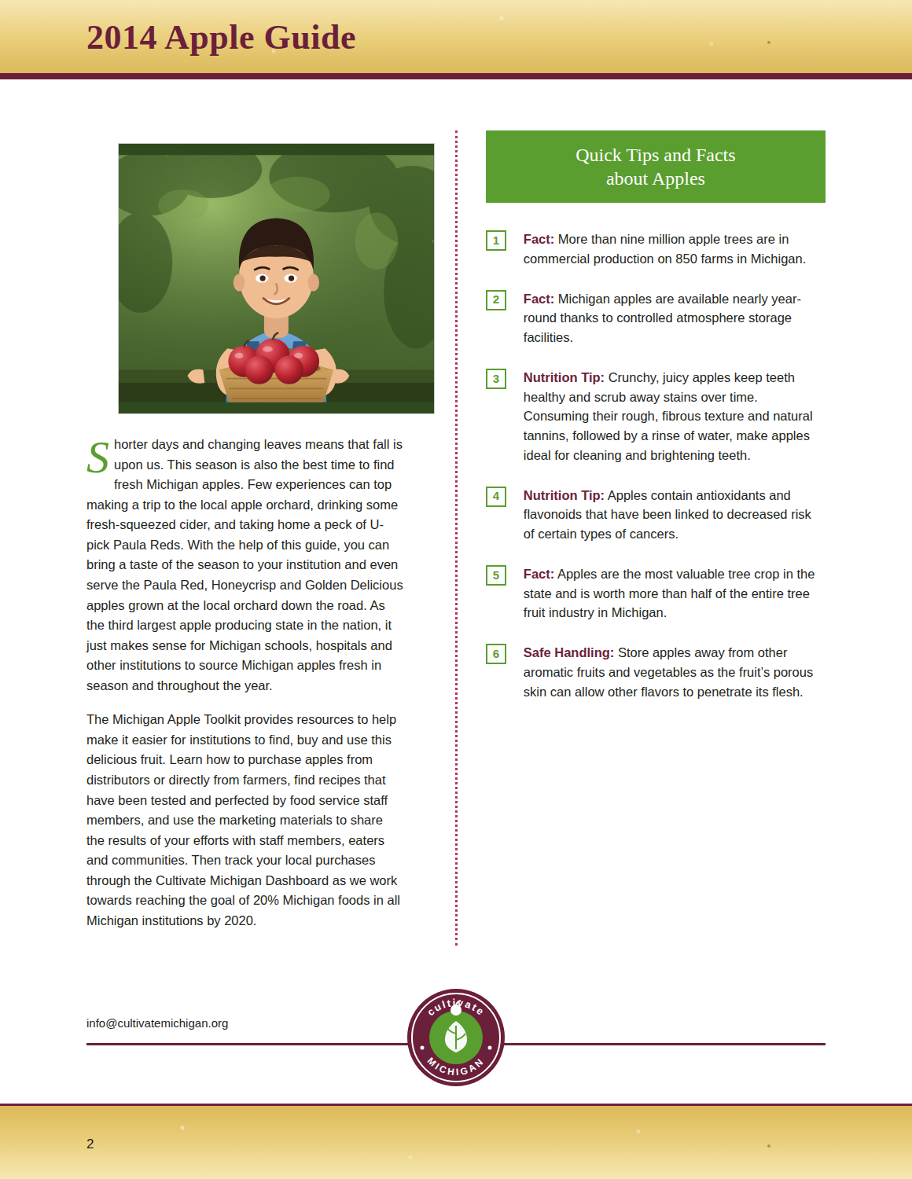2014 Apple Guide
Shorter days and changing leaves means that fall is upon us. This season is also the best time to find fresh Michigan apples. Few experiences can top making a trip to the local apple orchard, drinking some fresh-squeezed cider, and taking home a peck of U-pick Paula Reds. With the help of this guide, you can bring a taste of the season to your institution and even serve the Paula Red, Honeycrisp and Golden Delicious apples grown at the local orchard down the road. As the third largest apple producing state in the nation, it just makes sense for Michigan schools, hospitals and other institutions to source Michigan apples fresh in season and throughout the year.
The Michigan Apple Toolkit provides resources to help make it easier for institutions to find, buy and use this delicious fruit. Learn how to purchase apples from distributors or directly from farmers, find recipes that have been tested and perfected by food service staff members, and use the marketing materials to share the results of your efforts with staff members, eaters and communities. Then track your local purchases through the Cultivate Michigan Dashboard as we work towards reaching the goal of 20% Michigan foods in all Michigan institutions by 2020.
Quick Tips and Facts
about Apples
1 Fact: More than nine million apple trees are in commercial production on 850 farms in Michigan.
2 Fact: Michigan apples are available nearly year-round thanks to controlled atmosphere storage facilities.
3 Nutrition Tip: Crunchy, juicy apples keep teeth healthy and scrub away stains over time. Consuming their rough, fibrous texture and natural tannins, followed by a rinse of water, make apples ideal for cleaning and brightening teeth.
4 Nutrition Tip: Apples contain antioxidants and flavonoids that have been linked to decreased risk of certain types of cancers.
5 Fact: Apples are the most valuable tree crop in the state and is worth more than half of the entire tree fruit industry in Michigan.
6 Safe Handling: Store apples away from other aromatic fruits and vegetables as the fruit’s porous skin can allow other flavors to penetrate its flesh.
info@cultivatemichigan.org
cultivate MICHIGAN
2